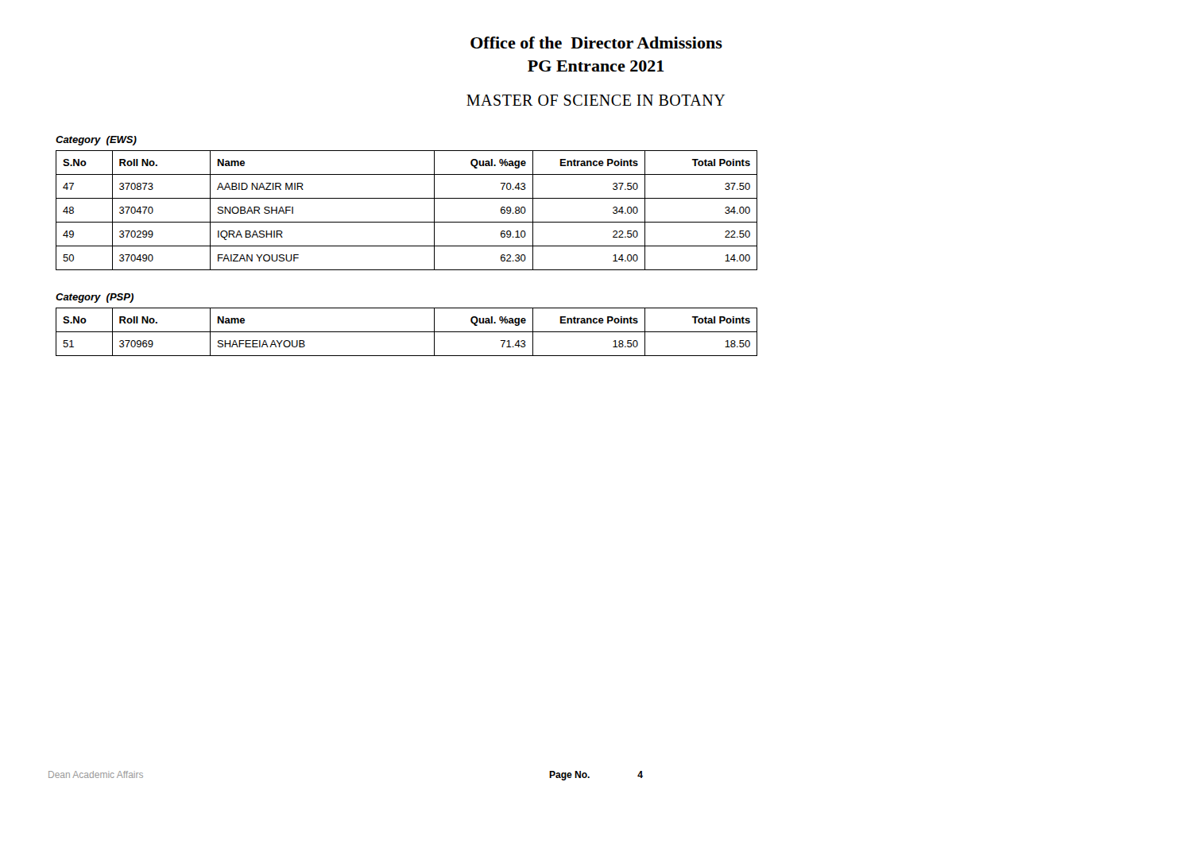Office of the Director Admissions
PG Entrance 2021
MASTER OF SCIENCE IN BOTANY
Category (EWS)
| S.No | Roll No. | Name | Qual. %age | Entrance Points | Total Points |
| --- | --- | --- | --- | --- | --- |
| 47 | 370873 | AABID NAZIR MIR | 70.43 | 37.50 | 37.50 |
| 48 | 370470 | SNOBAR SHAFI | 69.80 | 34.00 | 34.00 |
| 49 | 370299 | IQRA BASHIR | 69.10 | 22.50 | 22.50 |
| 50 | 370490 | FAIZAN YOUSUF | 62.30 | 14.00 | 14.00 |
Category (PSP)
| S.No | Roll No. | Name | Qual. %age | Entrance Points | Total Points |
| --- | --- | --- | --- | --- | --- |
| 51 | 370969 | SHAFEEIA AYOUB | 71.43 | 18.50 | 18.50 |
Page No.4
Dean Academic Affairs